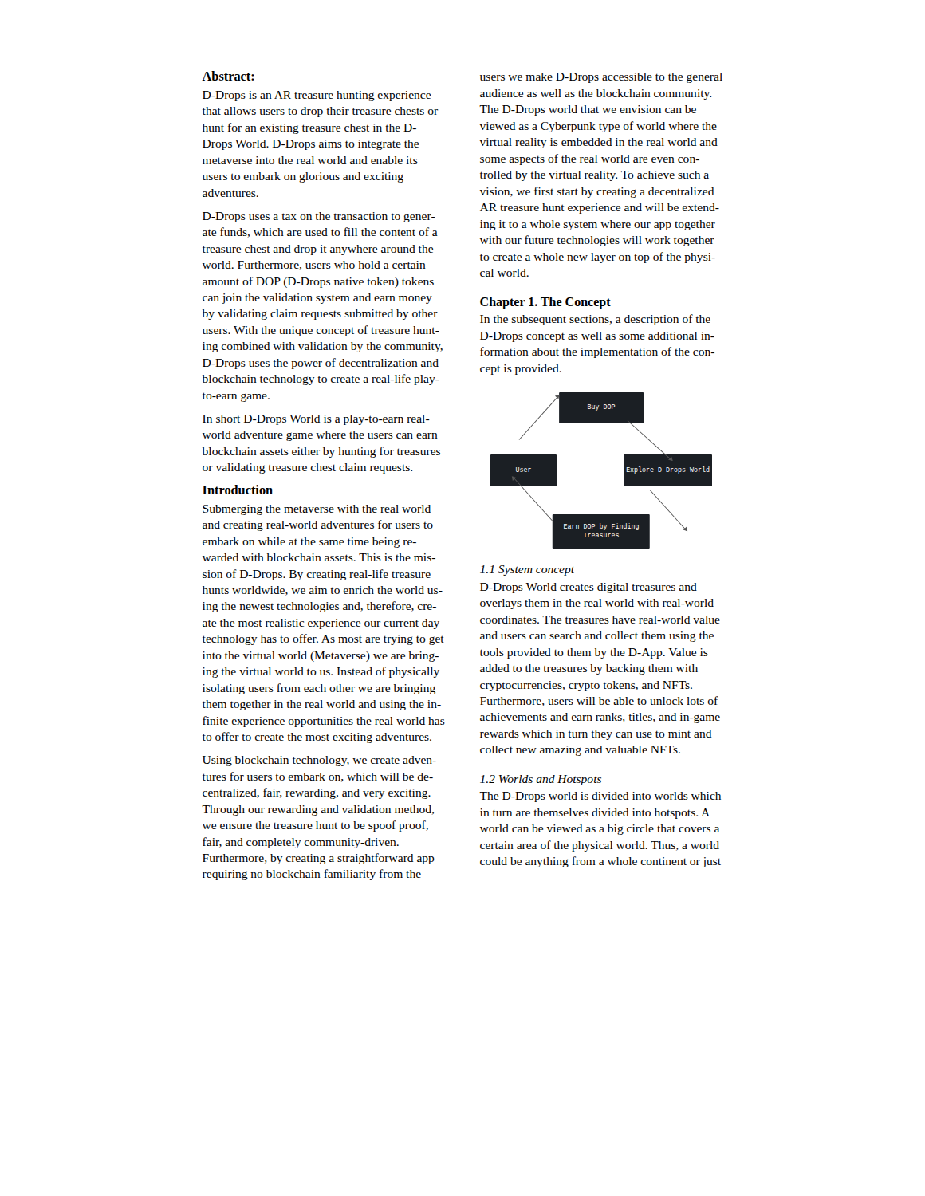Abstract:
D-Drops is an AR treasure hunting experience that allows users to drop their treasure chests or hunt for an existing treasure chest in the D-Drops World. D-Drops aims to integrate the metaverse into the real world and enable its users to embark on glorious and exciting adventures.
D-Drops uses a tax on the transaction to generate funds, which are used to fill the content of a treasure chest and drop it anywhere around the world. Furthermore, users who hold a certain amount of DOP (D-Drops native token) tokens can join the validation system and earn money by validating claim requests submitted by other users. With the unique concept of treasure hunting combined with validation by the community, D-Drops uses the power of decentralization and blockchain technology to create a real-life play-to-earn game.
In short D-Drops World is a play-to-earn real-world adventure game where the users can earn blockchain assets either by hunting for treasures or validating treasure chest claim requests.
Introduction
Submerging the metaverse with the real world and creating real-world adventures for users to embark on while at the same time being rewarded with blockchain assets. This is the mission of D-Drops. By creating real-life treasure hunts worldwide, we aim to enrich the world using the newest technologies and, therefore, create the most realistic experience our current day technology has to offer. As most are trying to get into the virtual world (Metaverse) we are bringing the virtual world to us. Instead of physically isolating users from each other we are bringing them together in the real world and using the infinite experience opportunities the real world has to offer to create the most exciting adventures.
Using blockchain technology, we create adventures for users to embark on, which will be decentralized, fair, rewarding, and very exciting. Through our rewarding and validation method, we ensure the treasure hunt to be spoof proof, fair, and completely community-driven. Furthermore, by creating a straightforward app requiring no blockchain familiarity from the users we make D-Drops accessible to the general audience as well as the blockchain community. The D-Drops world that we envision can be viewed as a Cyberpunk type of world where the virtual reality is embedded in the real world and some aspects of the real world are even controlled by the virtual reality. To achieve such a vision, we first start by creating a decentralized AR treasure hunt experience and will be extending it to a whole system where our app together with our future technologies will work together to create a whole new layer on top of the physical world.
Chapter 1. The Concept
In the subsequent sections, a description of the D-Drops concept as well as some additional information about the implementation of the concept is provided.
Buy DOP
User
Explore D-Drops World
Earn DOP by Finding
Treasures
1.1 System concept
D-Drops World creates digital treasures and overlays them in the real world with real-world coordinates. The treasures have real-world value and users can search and collect them using the tools provided to them by the D-App. Value is added to the treasures by backing them with cryptocurrencies, crypto tokens, and NFTs. Furthermore, users will be able to unlock lots of achievements and earn ranks, titles, and in-game rewards which in turn they can use to mint and collect new amazing and valuable NFTs.
1.2 Worlds and Hotspots
The D-Drops world is divided into worlds which in turn are themselves divided into hotspots. A world can be viewed as a big circle that covers a certain area of the physical world. Thus, a world could be anything from a whole continent or just